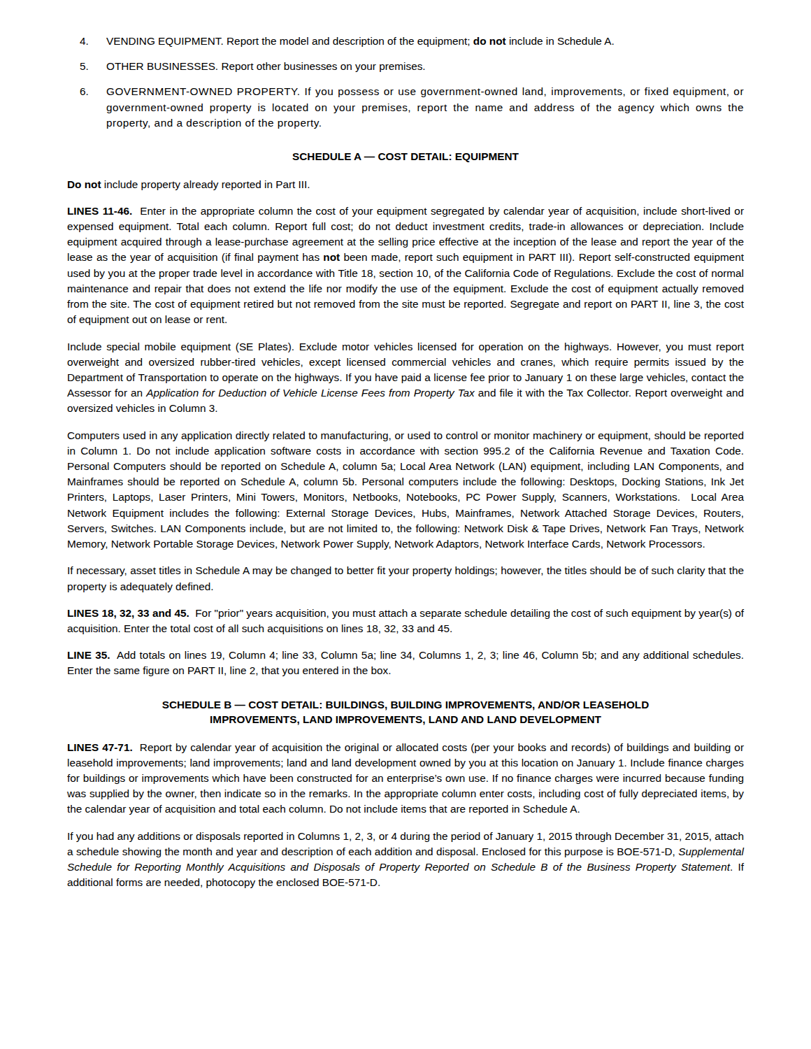4. VENDING EQUIPMENT. Report the model and description of the equipment; do not include in Schedule A.
5. OTHER BUSINESSES. Report other businesses on your premises.
6. GOVERNMENT-OWNED PROPERTY. If you possess or use government-owned land, improvements, or fixed equipment, or government-owned property is located on your premises, report the name and address of the agency which owns the property, and a description of the property.
SCHEDULE A — COST DETAIL: EQUIPMENT
Do not include property already reported in Part III.
LINES 11-46. Enter in the appropriate column the cost of your equipment segregated by calendar year of acquisition, include short-lived or expensed equipment. Total each column. Report full cost; do not deduct investment credits, trade-in allowances or depreciation. Include equipment acquired through a lease-purchase agreement at the selling price effective at the inception of the lease and report the year of the lease as the year of acquisition (if final payment has not been made, report such equipment in PART III). Report self-constructed equipment used by you at the proper trade level in accordance with Title 18, section 10, of the California Code of Regulations. Exclude the cost of normal maintenance and repair that does not extend the life nor modify the use of the equipment. Exclude the cost of equipment actually removed from the site. The cost of equipment retired but not removed from the site must be reported. Segregate and report on PART II, line 3, the cost of equipment out on lease or rent.
Include special mobile equipment (SE Plates). Exclude motor vehicles licensed for operation on the highways. However, you must report overweight and oversized rubber-tired vehicles, except licensed commercial vehicles and cranes, which require permits issued by the Department of Transportation to operate on the highways. If you have paid a license fee prior to January 1 on these large vehicles, contact the Assessor for an Application for Deduction of Vehicle License Fees from Property Tax and file it with the Tax Collector. Report overweight and oversized vehicles in Column 3.
Computers used in any application directly related to manufacturing, or used to control or monitor machinery or equipment, should be reported in Column 1. Do not include application software costs in accordance with section 995.2 of the California Revenue and Taxation Code. Personal Computers should be reported on Schedule A, column 5a; Local Area Network (LAN) equipment, including LAN Components, and Mainframes should be reported on Schedule A, column 5b. Personal computers include the following: Desktops, Docking Stations, Ink Jet Printers, Laptops, Laser Printers, Mini Towers, Monitors, Netbooks, Notebooks, PC Power Supply, Scanners, Workstations. Local Area Network Equipment includes the following: External Storage Devices, Hubs, Mainframes, Network Attached Storage Devices, Routers, Servers, Switches. LAN Components include, but are not limited to, the following: Network Disk & Tape Drives, Network Fan Trays, Network Memory, Network Portable Storage Devices, Network Power Supply, Network Adaptors, Network Interface Cards, Network Processors.
If necessary, asset titles in Schedule A may be changed to better fit your property holdings; however, the titles should be of such clarity that the property is adequately defined.
LINES 18, 32, 33 and 45. For "prior" years acquisition, you must attach a separate schedule detailing the cost of such equipment by year(s) of acquisition. Enter the total cost of all such acquisitions on lines 18, 32, 33 and 45.
LINE 35. Add totals on lines 19, Column 4; line 33, Column 5a; line 34, Columns 1, 2, 3; line 46, Column 5b; and any additional schedules. Enter the same figure on PART II, line 2, that you entered in the box.
SCHEDULE B — COST DETAIL: BUILDINGS, BUILDING IMPROVEMENTS, AND/OR LEASEHOLD
IMPROVEMENTS, LAND IMPROVEMENTS, LAND AND LAND DEVELOPMENT
LINES 47-71. Report by calendar year of acquisition the original or allocated costs (per your books and records) of buildings and building or leasehold improvements; land improvements; land and land development owned by you at this location on January 1. Include finance charges for buildings or improvements which have been constructed for an enterprise’s own use. If no finance charges were incurred because funding was supplied by the owner, then indicate so in the remarks. In the appropriate column enter costs, including cost of fully depreciated items, by the calendar year of acquisition and total each column. Do not include items that are reported in Schedule A.
If you had any additions or disposals reported in Columns 1, 2, 3, or 4 during the period of January 1, 2015 through December 31, 2015, attach a schedule showing the month and year and description of each addition and disposal. Enclosed for this purpose is BOE-571-D, Supplemental Schedule for Reporting Monthly Acquisitions and Disposals of Property Reported on Schedule B of the Business Property Statement. If additional forms are needed, photocopy the enclosed BOE-571-D.